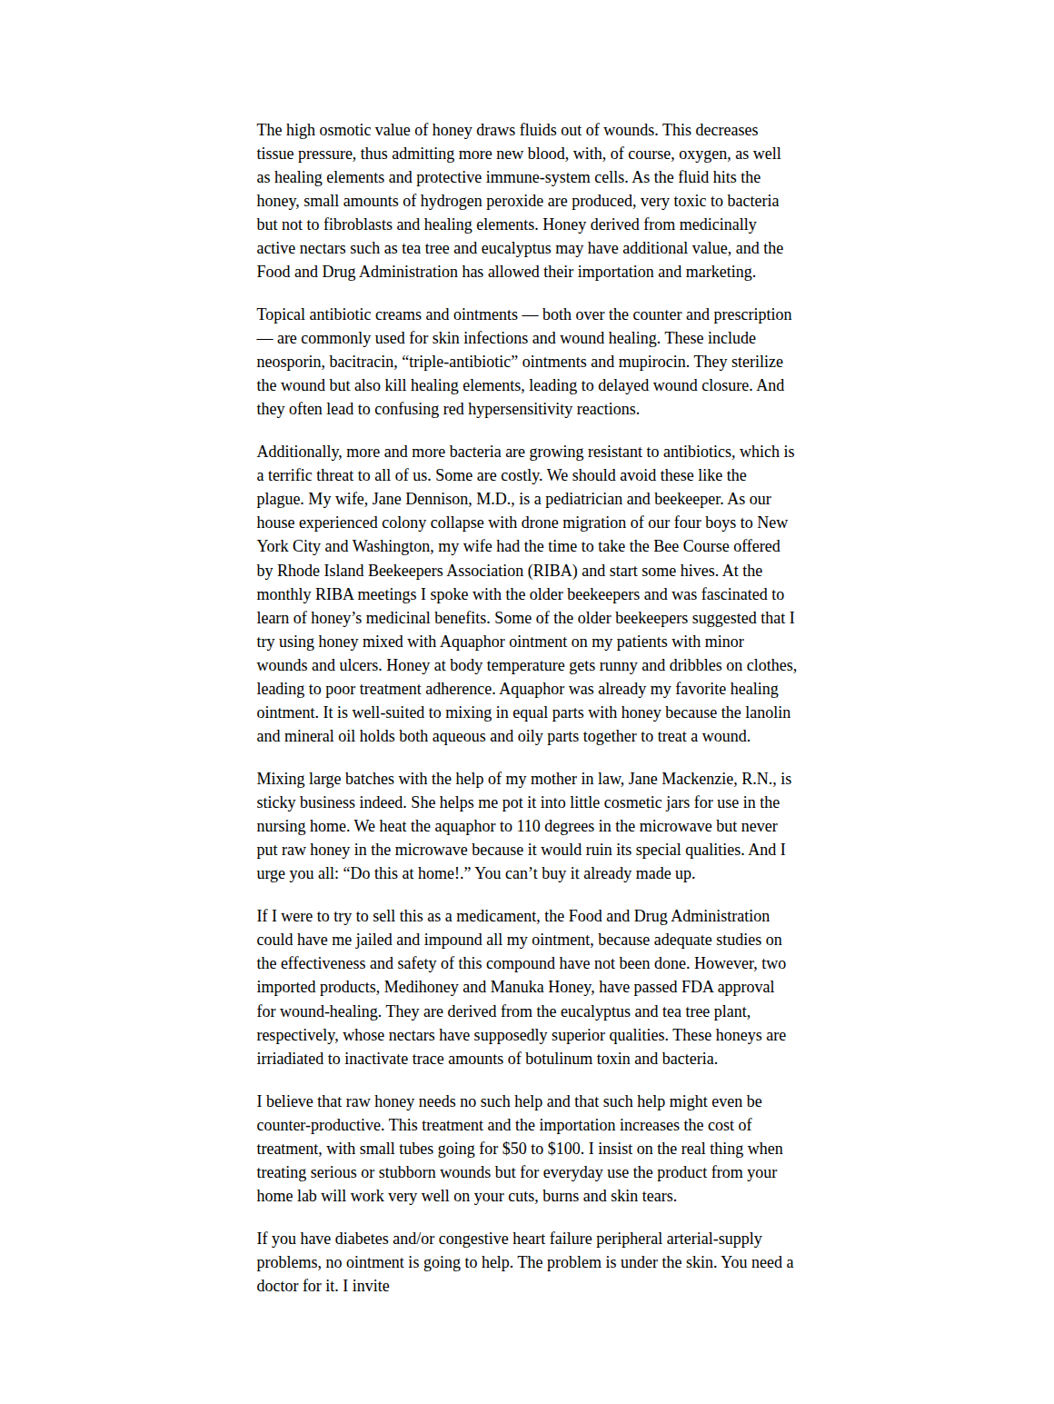The high osmotic value of honey draws fluids out of wounds. This decreases tissue pressure, thus admitting more new blood, with, of course, oxygen, as well as healing elements and protective immune-system cells. As the fluid hits the honey, small amounts of hydrogen peroxide are produced, very toxic to bacteria but not to fibroblasts and healing elements. Honey derived from medicinally active nectars such as tea tree and eucalyptus may have additional value, and the Food and Drug Administration has allowed their importation and marketing.
Topical antibiotic creams and ointments — both over the counter and prescription — are commonly used for skin infections and wound healing. These include neosporin, bacitracin, “triple-antibiotic” ointments and mupirocin. They sterilize the wound but also kill healing elements, leading to delayed wound closure. And they often lead to confusing red hypersensitivity reactions.
Additionally, more and more bacteria are growing resistant to antibiotics, which is a terrific threat to all of us. Some are costly. We should avoid these like the plague. My wife, Jane Dennison, M.D., is a pediatrician and beekeeper. As our house experienced colony collapse with drone migration of our four boys to New York City and Washington, my wife had the time to take the Bee Course offered by Rhode Island Beekeepers Association (RIBA) and start some hives. At the monthly RIBA meetings I spoke with the older beekeepers and was fascinated to learn of honey’s medicinal benefits. Some of the older beekeepers suggested that I try using honey mixed with Aquaphor ointment on my patients with minor wounds and ulcers. Honey at body temperature gets runny and dribbles on clothes, leading to poor treatment adherence. Aquaphor was already my favorite healing ointment. It is well-suited to mixing in equal parts with honey because the lanolin and mineral oil holds both aqueous and oily parts together to treat a wound.
Mixing large batches with the help of my mother in law, Jane Mackenzie, R.N., is sticky business indeed. She helps me pot it into little cosmetic jars for use in the nursing home. We heat the aquaphor to 110 degrees in the microwave but never put raw honey in the microwave because it would ruin its special qualities. And I urge you all: “Do this at home!.” You can’t buy it already made up.
If I were to try to sell this as a medicament, the Food and Drug Administration could have me jailed and impound all my ointment, because adequate studies on the effectiveness and safety of this compound have not been done. However, two imported products, Medihoney and Manuka Honey, have passed FDA approval for wound-healing. They are derived from the eucalyptus and tea tree plant, respectively, whose nectars have supposedly superior qualities. These honeys are irriadiated to inactivate trace amounts of botulinum toxin and bacteria.
I believe that raw honey needs no such help and that such help might even be counter-productive. This treatment and the importation increases the cost of treatment, with small tubes going for $50 to $100. I insist on the real thing when treating serious or stubborn wounds but for everyday use the product from your home lab will work very well on your cuts, burns and skin tears.
If you have diabetes and/or congestive heart failure peripheral arterial-supply problems, no ointment is going to help. The problem is under the skin. You need a doctor for it. I invite